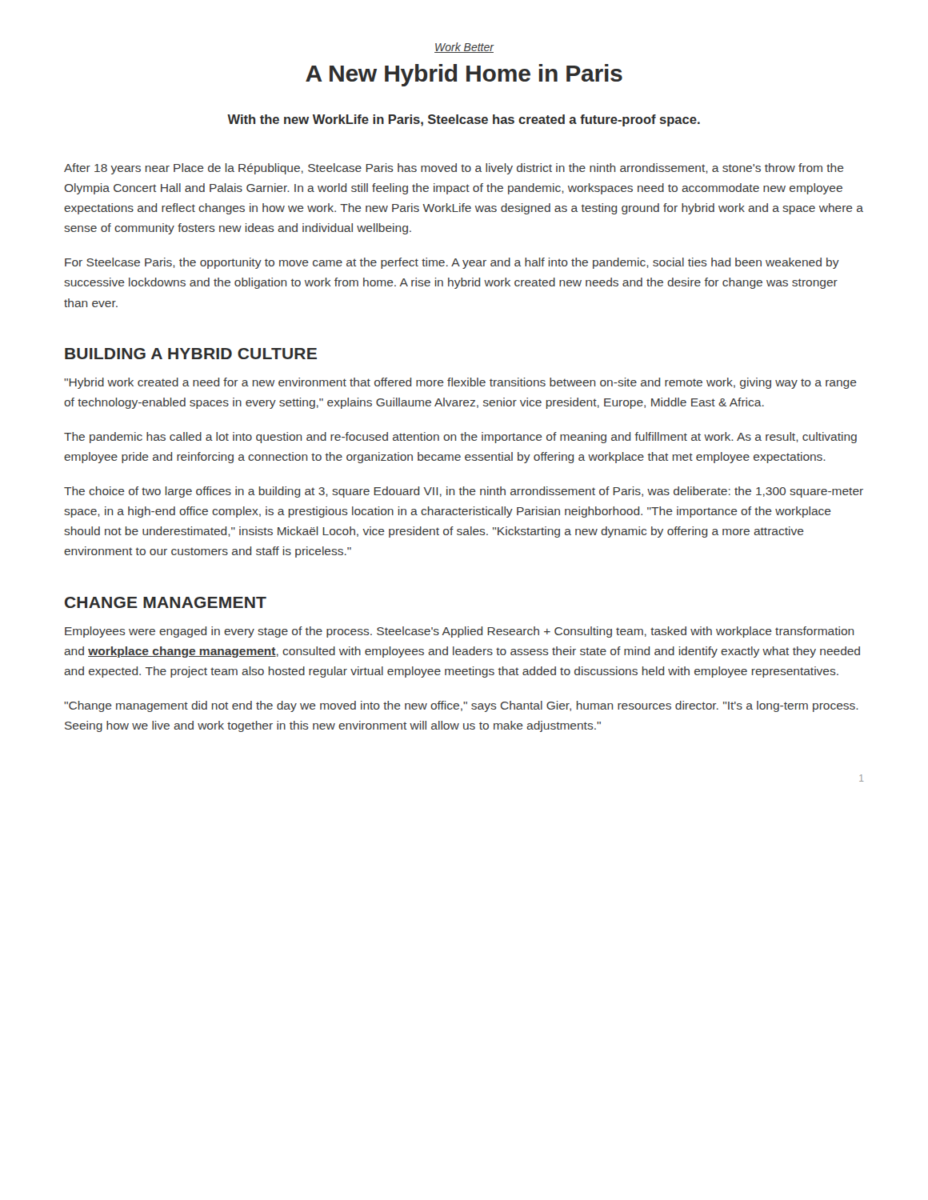Work Better
A New Hybrid Home in Paris
With the new WorkLife in Paris, Steelcase has created a future-proof space.
After 18 years near Place de la République, Steelcase Paris has moved to a lively district in the ninth arrondissement, a stone's throw from the Olympia Concert Hall and Palais Garnier. In a world still feeling the impact of the pandemic, workspaces need to accommodate new employee expectations and reflect changes in how we work. The new Paris WorkLife was designed as a testing ground for hybrid work and a space where a sense of community fosters new ideas and individual wellbeing.
For Steelcase Paris, the opportunity to move came at the perfect time. A year and a half into the pandemic, social ties had been weakened by successive lockdowns and the obligation to work from home. A rise in hybrid work created new needs and the desire for change was stronger than ever.
BUILDING A HYBRID CULTURE
"Hybrid work created a need for a new environment that offered more flexible transitions between on-site and remote work, giving way to a range of technology-enabled spaces in every setting," explains Guillaume Alvarez, senior vice president, Europe, Middle East & Africa.
The pandemic has called a lot into question and re-focused attention on the importance of meaning and fulfillment at work. As a result, cultivating employee pride and reinforcing a connection to the organization became essential by offering a workplace that met employee expectations.
The choice of two large offices in a building at 3, square Edouard VII, in the ninth arrondissement of Paris, was deliberate: the 1,300 square-meter space, in a high-end office complex, is a prestigious location in a characteristically Parisian neighborhood. "The importance of the workplace should not be underestimated," insists Mickaël Locoh, vice president of sales. "Kickstarting a new dynamic by offering a more attractive environment to our customers and staff is priceless."
CHANGE MANAGEMENT
Employees were engaged in every stage of the process. Steelcase's Applied Research + Consulting team, tasked with workplace transformation and workplace change management, consulted with employees and leaders to assess their state of mind and identify exactly what they needed and expected. The project team also hosted regular virtual employee meetings that added to discussions held with employee representatives.
"Change management did not end the day we moved into the new office," says Chantal Gier, human resources director. "It's a long-term process. Seeing how we live and work together in this new environment will allow us to make adjustments."
1